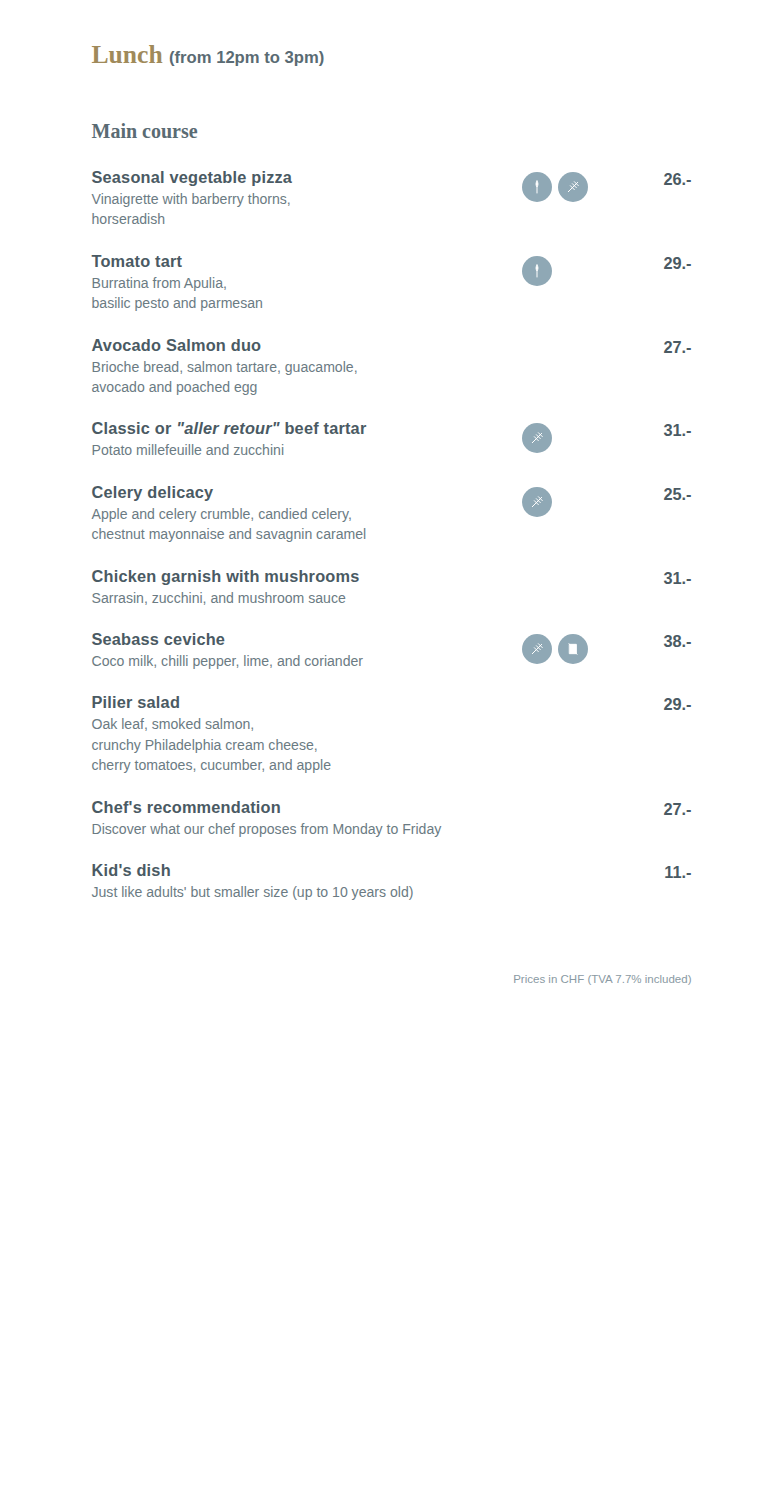Lunch (from 12pm to 3pm)
Main course
Seasonal vegetable pizza
Vinaigrette with barberry thorns,
horseradish
26.-
Tomato tart
Burratina from Apulia,
basilic pesto and parmesan
29.-
Avocado Salmon duo
Brioche bread, salmon tartare, guacamole,
avocado and poached egg
27.-
Classic or "aller retour" beef tartar
Potato millefeuille and zucchini
31.-
Celery delicacy
Apple and celery crumble, candied celery,
chestnut mayonnaise and savagnin caramel
25.-
Chicken garnish with mushrooms
Sarrasin, zucchini, and mushroom sauce
31.-
Seabass ceviche
Coco milk, chilli pepper, lime, and coriander
38.-
Pilier salad
Oak leaf, smoked salmon,
crunchy Philadelphia cream cheese,
cherry tomatoes, cucumber, and apple
29.-
Chef's recommendation
Discover what our chef proposes from Monday to Friday
27.-
Kid's dish
Just like adults' but smaller size (up to 10 years old)
11.-
Prices in CHF (TVA 7.7% included)